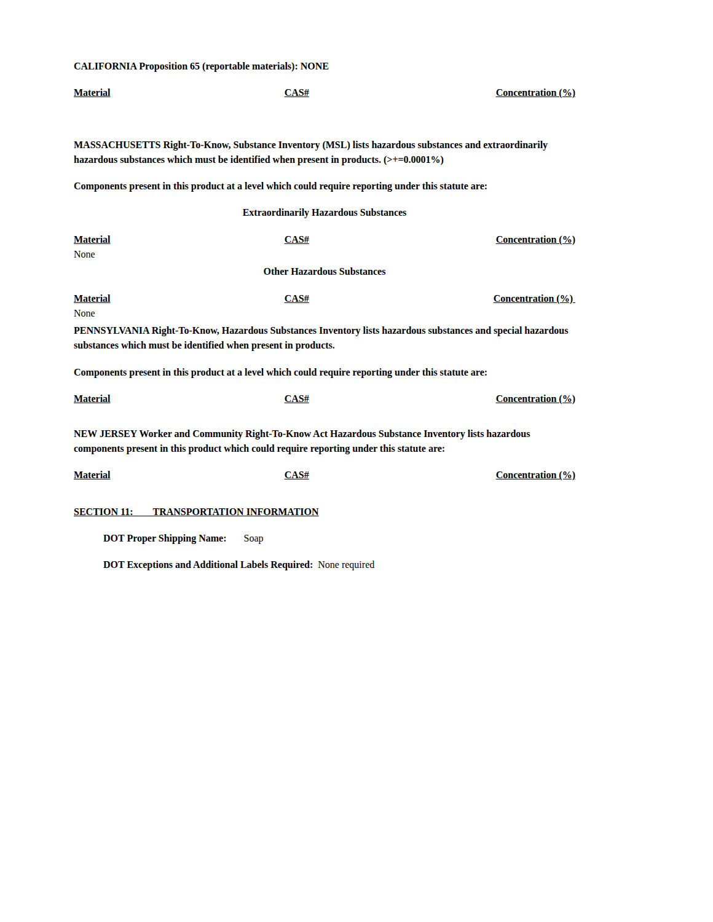CALIFORNIA Proposition 65 (reportable materials): NONE
| Material | CAS# | Concentration (%) |
MASSACHUSETTS Right-To-Know, Substance Inventory (MSL) lists hazardous substances and extraordinarily hazardous substances which must be identified when present in products. (>+=0.0001%)
Components present in this product at a level which could require reporting under this statute are:
Extraordinarily Hazardous Substances
| Material | CAS# | Concentration (%) |
| None | | |
Other Hazardous Substances
| Material | CAS# | Concentration (%) |
| None | | |
PENNSYLVANIA Right-To-Know, Hazardous Substances Inventory lists hazardous substances and special hazardous substances which must be identified when present in products.
Components present in this product at a level which could require reporting under this statute are:
| Material | CAS# | Concentration (%) |
NEW JERSEY Worker and Community Right-To-Know Act Hazardous Substance Inventory lists hazardous components present in this product which could require reporting under this statute are:
| Material | CAS# | Concentration (%) |
SECTION 11: TRANSPORTATION INFORMATION
DOT Proper Shipping Name: Soap
DOT Exceptions and Additional Labels Required: None required